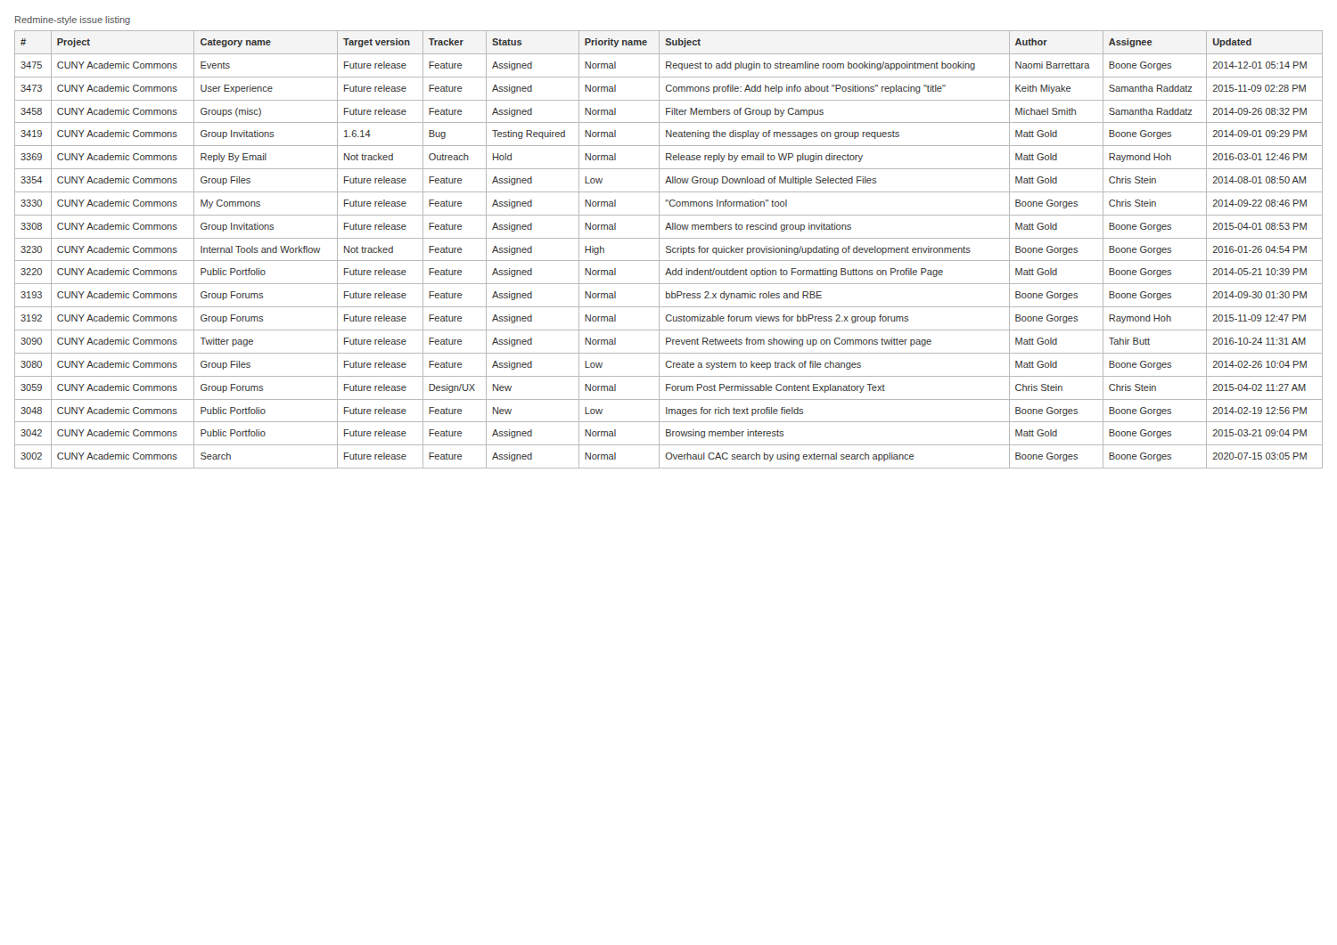Redmine-style issue listing
| # | Project | Category name | Target version | Tracker | Status | Priority name | Subject | Author | Assignee | Updated |
| --- | --- | --- | --- | --- | --- | --- | --- | --- | --- | --- |
| 3475 | CUNY Academic Commons | Events | Future release | Feature | Assigned | Normal | Request to add plugin to streamline room booking/appointment booking | Naomi Barrettara | Boone Gorges | 2014-12-01 05:14 PM |
| 3473 | CUNY Academic Commons | User Experience | Future release | Feature | Assigned | Normal | Commons profile: Add help info about "Positions" replacing "title" | Keith Miyake | Samantha Raddatz | 2015-11-09 02:28 PM |
| 3458 | CUNY Academic Commons | Groups (misc) | Future release | Feature | Assigned | Normal | Filter Members of Group by Campus | Michael Smith | Samantha Raddatz | 2014-09-26 08:32 PM |
| 3419 | CUNY Academic Commons | Group Invitations | 1.6.14 | Bug | Testing Required | Normal | Neatening the display of messages on group requests | Matt Gold | Boone Gorges | 2014-09-01 09:29 PM |
| 3369 | CUNY Academic Commons | Reply By Email | Not tracked | Outreach | Hold | Normal | Release reply by email to WP plugin directory | Matt Gold | Raymond Hoh | 2016-03-01 12:46 PM |
| 3354 | CUNY Academic Commons | Group Files | Future release | Feature | Assigned | Low | Allow Group Download of Multiple Selected Files | Matt Gold | Chris Stein | 2014-08-01 08:50 AM |
| 3330 | CUNY Academic Commons | My Commons | Future release | Feature | Assigned | Normal | "Commons Information" tool | Boone Gorges | Chris Stein | 2014-09-22 08:46 PM |
| 3308 | CUNY Academic Commons | Group Invitations | Future release | Feature | Assigned | Normal | Allow members to rescind group invitations | Matt Gold | Boone Gorges | 2015-04-01 08:53 PM |
| 3230 | CUNY Academic Commons | Internal Tools and Workflow | Not tracked | Feature | Assigned | High | Scripts for quicker provisioning/updating of development environments | Boone Gorges | Boone Gorges | 2016-01-26 04:54 PM |
| 3220 | CUNY Academic Commons | Public Portfolio | Future release | Feature | Assigned | Normal | Add indent/outdent option to Formatting Buttons on Profile Page | Matt Gold | Boone Gorges | 2014-05-21 10:39 PM |
| 3193 | CUNY Academic Commons | Group Forums | Future release | Feature | Assigned | Normal | bbPress 2.x dynamic roles and RBE | Boone Gorges | Boone Gorges | 2014-09-30 01:30 PM |
| 3192 | CUNY Academic Commons | Group Forums | Future release | Feature | Assigned | Normal | Customizable forum views for bbPress 2.x group forums | Boone Gorges | Raymond Hoh | 2015-11-09 12:47 PM |
| 3090 | CUNY Academic Commons | Twitter page | Future release | Feature | Assigned | Normal | Prevent Retweets from showing up on Commons twitter page | Matt Gold | Tahir Butt | 2016-10-24 11:31 AM |
| 3080 | CUNY Academic Commons | Group Files | Future release | Feature | Assigned | Low | Create a system to keep track of file changes | Matt Gold | Boone Gorges | 2014-02-26 10:04 PM |
| 3059 | CUNY Academic Commons | Group Forums | Future release | Design/UX | New | Normal | Forum Post Permissable Content Explanatory Text | Chris Stein | Chris Stein | 2015-04-02 11:27 AM |
| 3048 | CUNY Academic Commons | Public Portfolio | Future release | Feature | New | Low | Images for rich text profile fields | Boone Gorges | Boone Gorges | 2014-02-19 12:56 PM |
| 3042 | CUNY Academic Commons | Public Portfolio | Future release | Feature | Assigned | Normal | Browsing member interests | Matt Gold | Boone Gorges | 2015-03-21 09:04 PM |
| 3002 | CUNY Academic Commons | Search | Future release | Feature | Assigned | Normal | Overhaul CAC search by using external search appliance | Boone Gorges | Boone Gorges | 2020-07-15 03:05 PM |